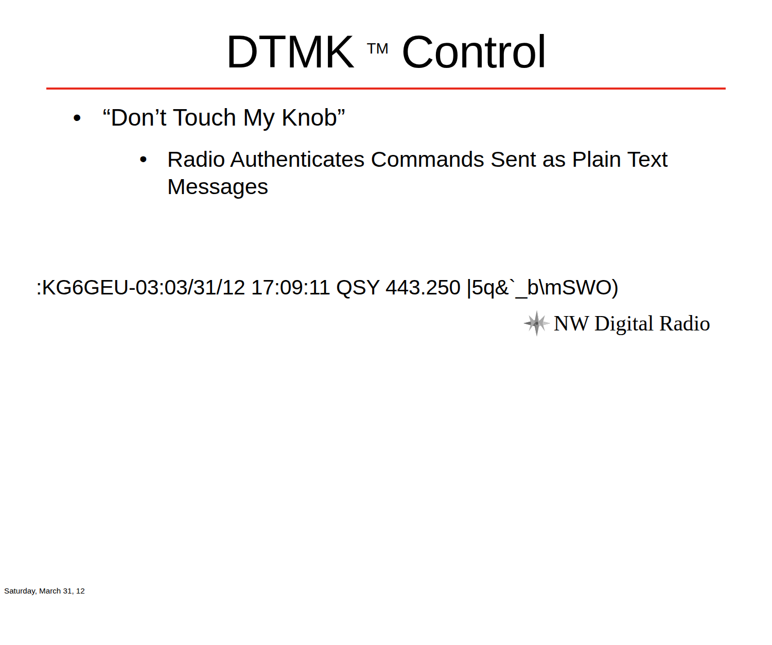DTMK TM Control
“Don’t Touch My Knob”
Radio Authenticates Commands Sent as Plain Text Messages
:KG6GEU-03:03/31/12 17:09:11 QSY 443.250 |5q&`_b\mSWO)
NW Digital Radio
Saturday, March 31, 12